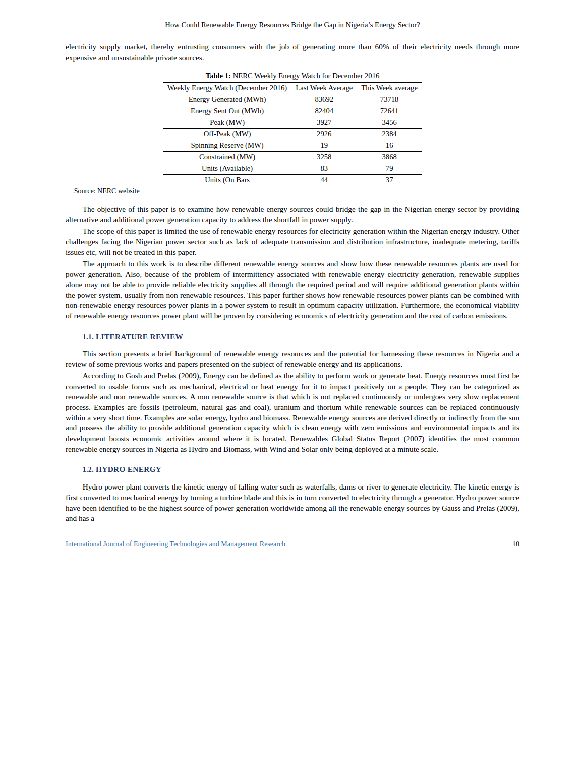How Could Renewable Energy Resources Bridge the Gap in Nigeria’s Energy Sector?
electricity supply market, thereby entrusting consumers with the job of generating more than 60% of their electricity needs through more expensive and unsustainable private sources.
Table 1: NERC Weekly Energy Watch for December 2016
| Weekly Energy Watch (December 2016) | Last Week Average | This Week average |
| Energy Generated (MWh) | 83692 | 73718 |
| Energy Sent Out (MWh) | 82404 | 72641 |
| Peak (MW) | 3927 | 3456 |
| Off-Peak (MW) | 2926 | 2384 |
| Spinning Reserve (MW) | 19 | 16 |
| Constrained (MW) | 3258 | 3868 |
| Units (Available) | 83 | 79 |
| Units (On Bars | 44 | 37 |
Source: NERC website
The objective of this paper is to examine how renewable energy sources could bridge the gap in the Nigerian energy sector by providing alternative and additional power generation capacity to address the shortfall in power supply.
The scope of this paper is limited the use of renewable energy resources for electricity generation within the Nigerian energy industry. Other challenges facing the Nigerian power sector such as lack of adequate transmission and distribution infrastructure, inadequate metering, tariffs issues etc, will not be treated in this paper.
The approach to this work is to describe different renewable energy sources and show how these renewable resources plants are used for power generation. Also, because of the problem of intermittency associated with renewable energy electricity generation, renewable supplies alone may not be able to provide reliable electricity supplies all through the required period and will require additional generation plants within the power system, usually from non renewable resources. This paper further shows how renewable resources power plants can be combined with non-renewable energy resources power plants in a power system to result in optimum capacity utilization. Furthermore, the economical viability of renewable energy resources power plant will be proven by considering economics of electricity generation and the cost of carbon emissions.
1.1. LITERATURE REVIEW
This section presents a brief background of renewable energy resources and the potential for harnessing these resources in Nigeria and a review of some previous works and papers presented on the subject of renewable energy and its applications.
According to Gosh and Prelas (2009), Energy can be defined as the ability to perform work or generate heat. Energy resources must first be converted to usable forms such as mechanical, electrical or heat energy for it to impact positively on a people. They can be categorized as renewable and non renewable sources. A non renewable source is that which is not replaced continuously or undergoes very slow replacement process. Examples are fossils (petroleum, natural gas and coal), uranium and thorium while renewable sources can be replaced continuously within a very short time. Examples are solar energy, hydro and biomass. Renewable energy sources are derived directly or indirectly from the sun and possess the ability to provide additional generation capacity which is clean energy with zero emissions and environmental impacts and its development boosts economic activities around where it is located. Renewables Global Status Report (2007) identifies the most common renewable energy sources in Nigeria as Hydro and Biomass, with Wind and Solar only being deployed at a minute scale.
1.2. HYDRO ENERGY
Hydro power plant converts the kinetic energy of falling water such as waterfalls, dams or river to generate electricity. The kinetic energy is first converted to mechanical energy by turning a turbine blade and this is in turn converted to electricity through a generator. Hydro power source have been identified to be the highest source of power generation worldwide among all the renewable energy sources by Gauss and Prelas (2009), and has a
International Journal of Engineering Technologies and Management Research 10